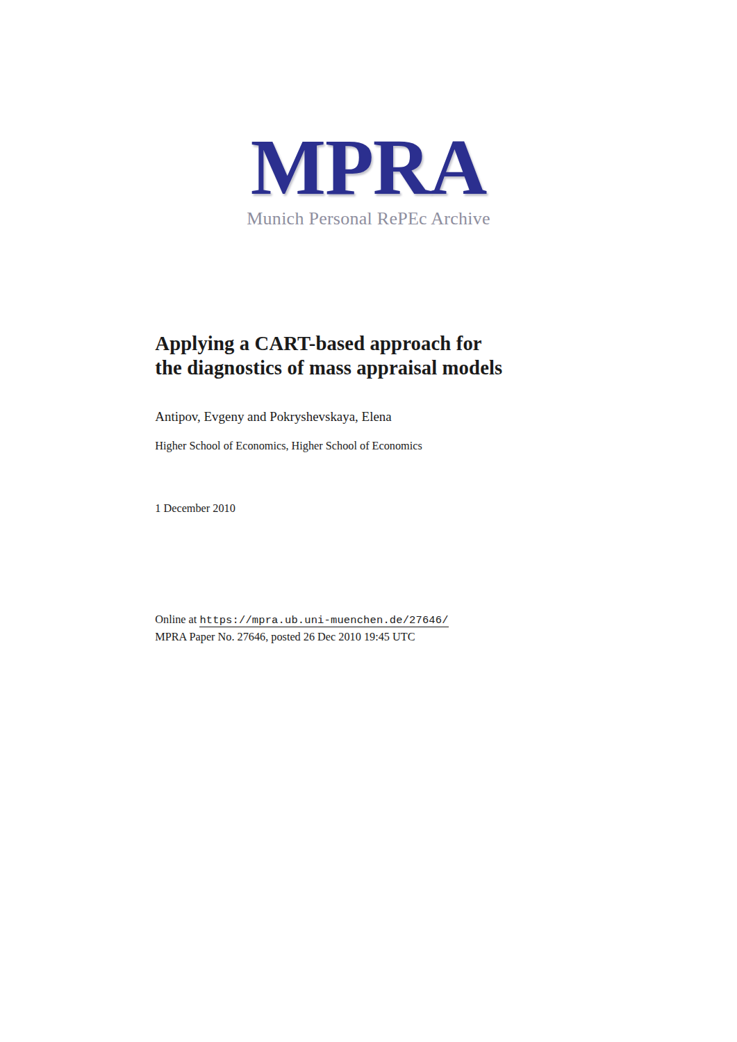MPRA
Munich Personal RePEc Archive
Applying a CART-based approach for
the diagnostics of mass appraisal models
Antipov, Evgeny and Pokryshevskaya, Elena
Higher School of Economics, Higher School of Economics
1 December 2010
Online at https://mpra.ub.uni-muenchen.de/27646/
MPRA Paper No. 27646, posted 26 Dec 2010 19:45 UTC